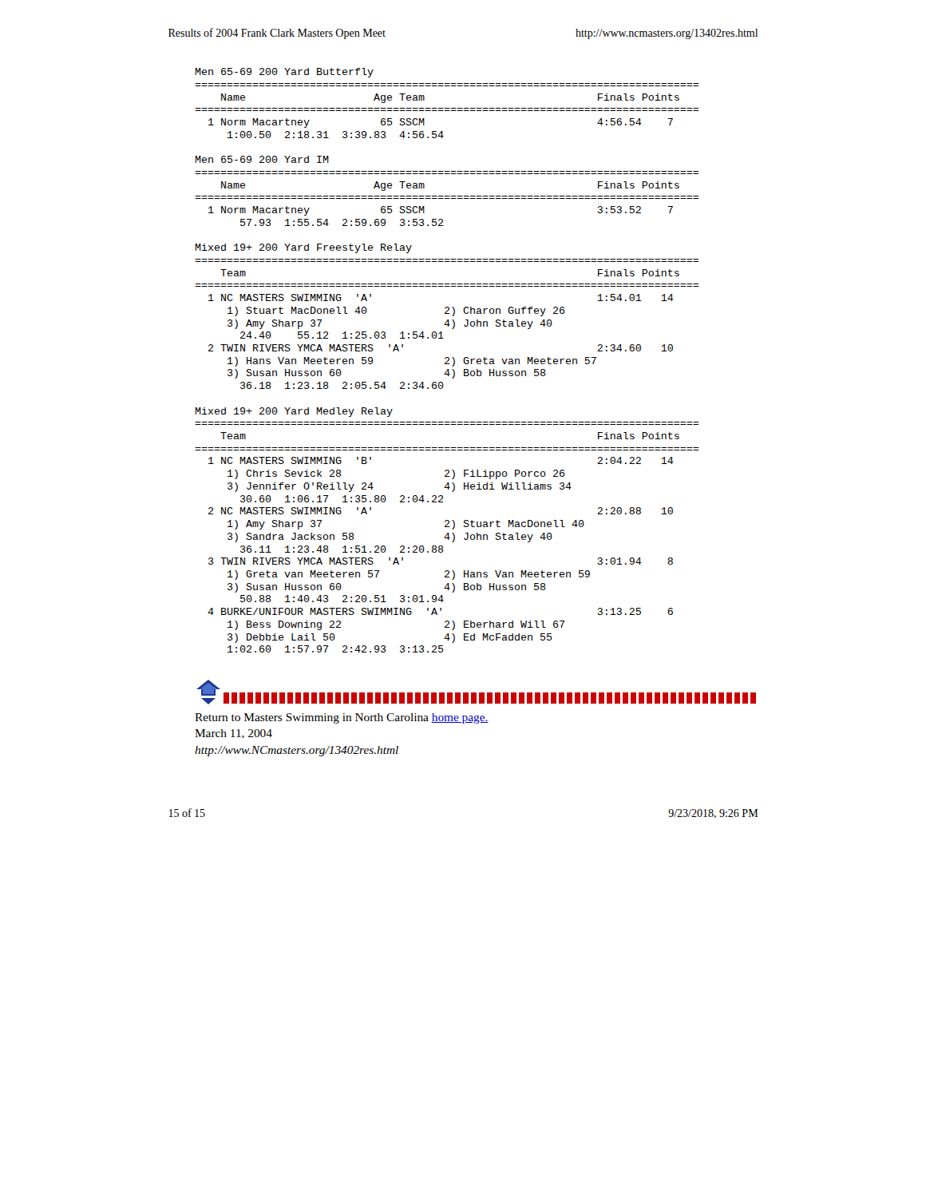Results of 2004 Frank Clark Masters Open Meet
http://www.ncmasters.org/13402res.html
Men 65-69 200 Yard Butterfly
===============================================================================
    Name                    Age Team                           Finals Points
===============================================================================
  1 Norm Macartney           65 SSCM                           4:56.54    7
     1:00.50  2:18.31  3:39.83  4:56.54

Men 65-69 200 Yard IM
===============================================================================
    Name                    Age Team                           Finals Points
===============================================================================
  1 Norm Macartney           65 SSCM                           3:53.52    7
       57.93  1:55.54  2:59.69  3:53.52

Mixed 19+ 200 Yard Freestyle Relay
===============================================================================
    Team                                                       Finals Points
===============================================================================
  1 NC MASTERS SWIMMING  'A'                                   1:54.01   14
     1) Stuart MacDonell 40            2) Charon Guffey 26
     3) Amy Sharp 37                   4) John Staley 40
       24.40    55.12  1:25.03  1:54.01
  2 TWIN RIVERS YMCA MASTERS  'A'                              2:34.60   10
     1) Hans Van Meeteren 59           2) Greta van Meeteren 57
     3) Susan Husson 60                4) Bob Husson 58
       36.18  1:23.18  2:05.54  2:34.60

Mixed 19+ 200 Yard Medley Relay
===============================================================================
    Team                                                       Finals Points
===============================================================================
  1 NC MASTERS SWIMMING  'B'                                   2:04.22   14
     1) Chris Sevick 28                2) FiLippo Porco 26
     3) Jennifer O'Reilly 24           4) Heidi Williams 34
       30.60  1:06.17  1:35.80  2:04.22
  2 NC MASTERS SWIMMING  'A'                                   2:20.88   10
     1) Amy Sharp 37                   2) Stuart MacDonell 40
     3) Sandra Jackson 58              4) John Staley 40
       36.11  1:23.48  1:51.20  2:20.88
  3 TWIN RIVERS YMCA MASTERS  'A'                              3:01.94    8
     1) Greta van Meeteren 57          2) Hans Van Meeteren 59
     3) Susan Husson 60                4) Bob Husson 58
       50.88  1:40.43  2:20.51  3:01.94
  4 BURKE/UNIFOUR MASTERS SWIMMING  'A'                        3:13.25    6
     1) Bess Downing 22                2) Eberhard Will 67
     3) Debbie Lail 50                 4) Ed McFadden 55
     1:02.60  1:57.97  2:42.93  3:13.25
Return to Masters Swimming in North Carolina home page.
March 11, 2004
http://www.NCmasters.org/13402res.html
15 of 15
9/23/2018, 9:26 PM